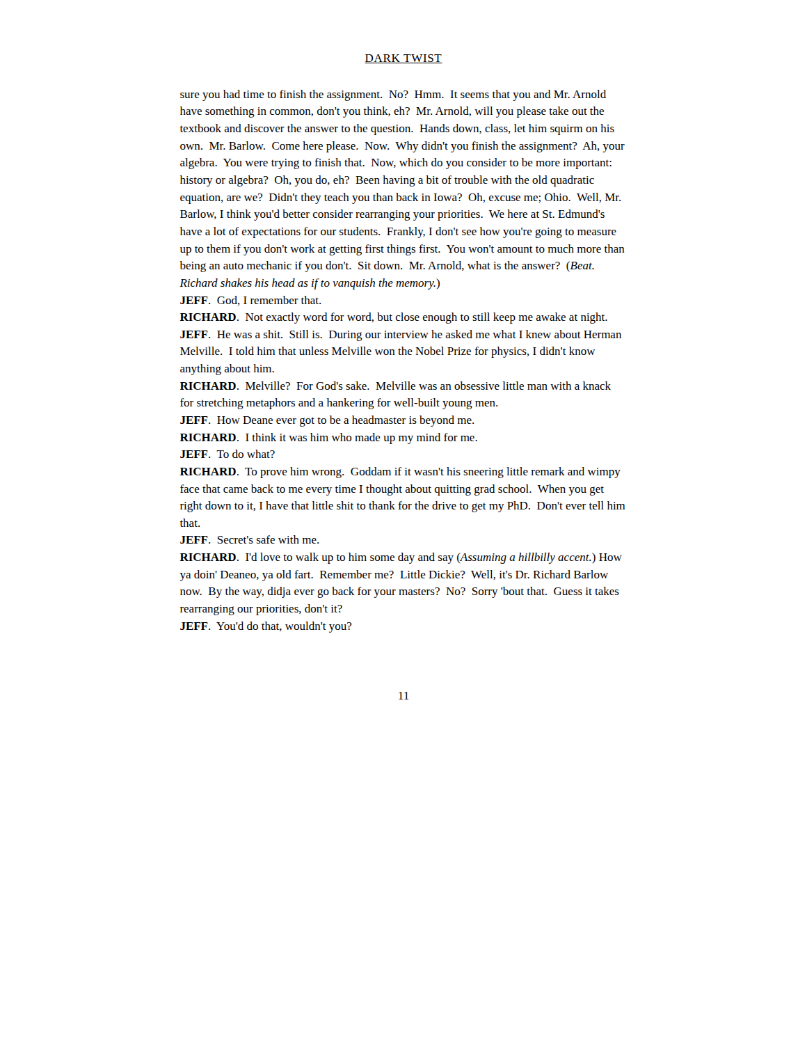DARK TWIST
sure you had time to finish the assignment. No? Hmm. It seems that you and Mr. Arnold have something in common, don't you think, eh? Mr. Arnold, will you please take out the textbook and discover the answer to the question. Hands down, class, let him squirm on his own. Mr. Barlow. Come here please. Now. Why didn't you finish the assignment? Ah, your algebra. You were trying to finish that. Now, which do you consider to be more important: history or algebra? Oh, you do, eh? Been having a bit of trouble with the old quadratic equation, are we? Didn't they teach you than back in Iowa? Oh, excuse me; Ohio. Well, Mr. Barlow, I think you'd better consider rearranging your priorities. We here at St. Edmund's have a lot of expectations for our students. Frankly, I don't see how you're going to measure up to them if you don't work at getting first things first. You won't amount to much more than being an auto mechanic if you don't. Sit down. Mr. Arnold, what is the answer? (Beat. Richard shakes his head as if to vanquish the memory.)
JEFF. God, I remember that.
RICHARD. Not exactly word for word, but close enough to still keep me awake at night.
JEFF. He was a shit. Still is. During our interview he asked me what I knew about Herman Melville. I told him that unless Melville won the Nobel Prize for physics, I didn't know anything about him.
RICHARD. Melville? For God's sake. Melville was an obsessive little man with a knack for stretching metaphors and a hankering for well-built young men.
JEFF. How Deane ever got to be a headmaster is beyond me.
RICHARD. I think it was him who made up my mind for me.
JEFF. To do what?
RICHARD. To prove him wrong. Goddam if it wasn't his sneering little remark and wimpy face that came back to me every time I thought about quitting grad school. When you get right down to it, I have that little shit to thank for the drive to get my PhD. Don't ever tell him that.
JEFF. Secret's safe with me.
RICHARD. I'd love to walk up to him some day and say (Assuming a hillbilly accent.) How ya doin' Deaneo, ya old fart. Remember me? Little Dickie? Well, it's Dr. Richard Barlow now. By the way, didja ever go back for your masters? No? Sorry 'bout that. Guess it takes rearranging our priorities, don't it?
JEFF. You'd do that, wouldn't you?
11